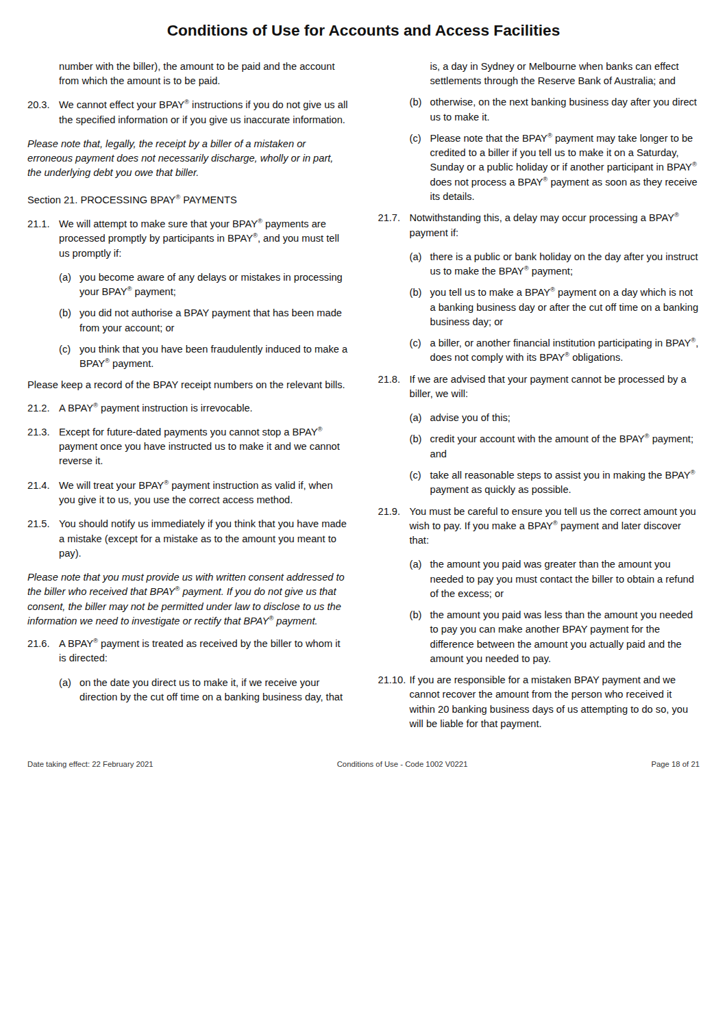Conditions of Use for Accounts and Access Facilities
number with the biller), the amount to be paid and the account from which the amount is to be paid.
20.3. We cannot effect your BPAY® instructions if you do not give us all the specified information or if you give us inaccurate information.
Please note that, legally, the receipt by a biller of a mistaken or erroneous payment does not necessarily discharge, wholly or in part, the underlying debt you owe that biller.
Section 21. PROCESSING BPAY® PAYMENTS
21.1. We will attempt to make sure that your BPAY® payments are processed promptly by participants in BPAY®, and you must tell us promptly if:
(a) you become aware of any delays or mistakes in processing your BPAY® payment;
(b) you did not authorise a BPAY payment that has been made from your account; or
(c) you think that you have been fraudulently induced to make a BPAY® payment.
Please keep a record of the BPAY receipt numbers on the relevant bills.
21.2. A BPAY® payment instruction is irrevocable.
21.3. Except for future-dated payments you cannot stop a BPAY® payment once you have instructed us to make it and we cannot reverse it.
21.4. We will treat your BPAY® payment instruction as valid if, when you give it to us, you use the correct access method.
21.5. You should notify us immediately if you think that you have made a mistake (except for a mistake as to the amount you meant to pay).
Please note that you must provide us with written consent addressed to the biller who received that BPAY® payment. If you do not give us that consent, the biller may not be permitted under law to disclose to us the information we need to investigate or rectify that BPAY® payment.
21.6. A BPAY® payment is treated as received by the biller to whom it is directed:
(a) on the date you direct us to make it, if we receive your direction by the cut off time on a banking business day, that is, a day in Sydney or Melbourne when banks can effect settlements through the Reserve Bank of Australia; and
(b) otherwise, on the next banking business day after you direct us to make it.
(c) Please note that the BPAY® payment may take longer to be credited to a biller if you tell us to make it on a Saturday, Sunday or a public holiday or if another participant in BPAY® does not process a BPAY® payment as soon as they receive its details.
21.7. Notwithstanding this, a delay may occur processing a BPAY® payment if:
(a) there is a public or bank holiday on the day after you instruct us to make the BPAY® payment;
(b) you tell us to make a BPAY® payment on a day which is not a banking business day or after the cut off time on a banking business day; or
(c) a biller, or another financial institution participating in BPAY®, does not comply with its BPAY® obligations.
21.8. If we are advised that your payment cannot be processed by a biller, we will:
(a) advise you of this;
(b) credit your account with the amount of the BPAY® payment; and
(c) take all reasonable steps to assist you in making the BPAY® payment as quickly as possible.
21.9. You must be careful to ensure you tell us the correct amount you wish to pay. If you make a BPAY® payment and later discover that:
(a) the amount you paid was greater than the amount you needed to pay you must contact the biller to obtain a refund of the excess; or
(b) the amount you paid was less than the amount you needed to pay you can make another BPAY payment for the difference between the amount you actually paid and the amount you needed to pay.
21.10. If you are responsible for a mistaken BPAY payment and we cannot recover the amount from the person who received it within 20 banking business days of us attempting to do so, you will be liable for that payment.
Date taking effect: 22 February 2021 Conditions of Use - Code 1002 V0221 Page 18 of 21